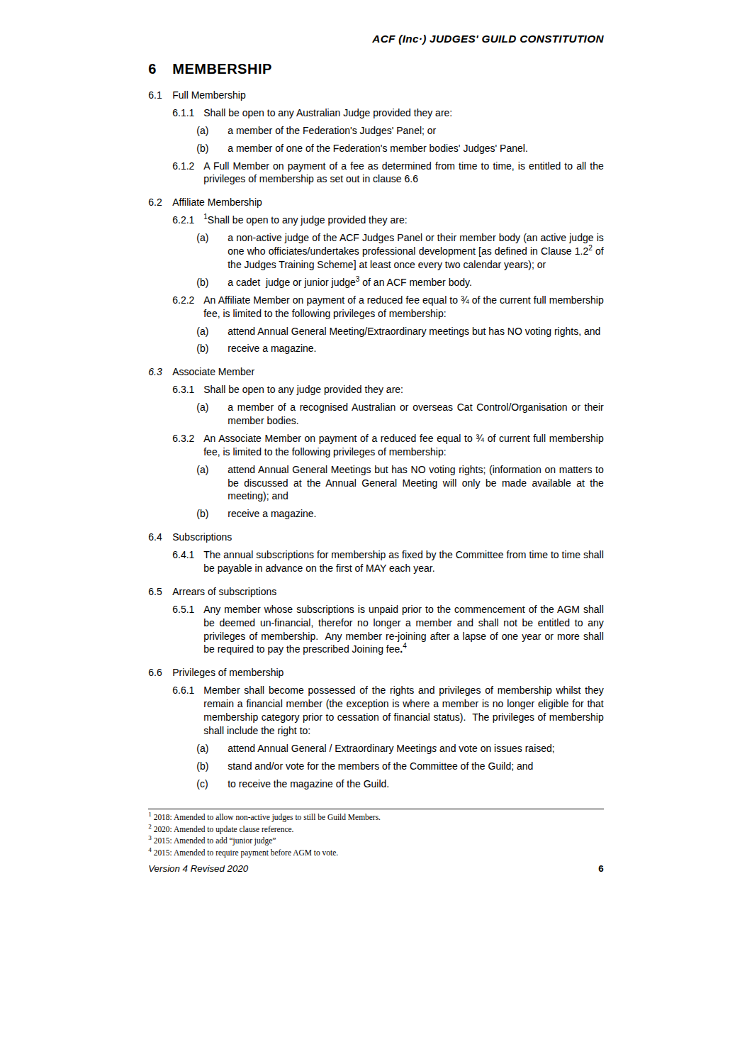ACF (Inc·) JUDGES' GUILD CONSTITUTION
6 MEMBERSHIP
6.1
Full Membership
6.1.1
Shall be open to any Australian Judge provided they are:
(a)
a member of the Federation's Judges' Panel; or
(b)
a member of one of the Federation's member bodies' Judges' Panel.
6.1.2
A Full Member on payment of a fee as determined from time to time, is entitled to all the privileges of membership as set out in clause 6.6
6.2
Affiliate Membership
6.2.1
1Shall be open to any judge provided they are:
(a)
a non-active judge of the ACF Judges Panel or their member body (an active judge is one who officiates/undertakes professional development [as defined in Clause 1.22 of the Judges Training Scheme] at least once every two calendar years); or
(b)
a cadet judge or junior judge3 of an ACF member body.
6.2.2
An Affiliate Member on payment of a reduced fee equal to ¾ of the current full membership fee, is limited to the following privileges of membership:
(a)
attend Annual General Meeting/Extraordinary meetings but has NO voting rights, and
(b)
receive a magazine.
6.3
Associate Member
6.3.1
Shall be open to any judge provided they are:
(a)
a member of a recognised Australian or overseas Cat Control/Organisation or their member bodies.
6.3.2
An Associate Member on payment of a reduced fee equal to ¾ of current full membership fee, is limited to the following privileges of membership:
(a)
attend Annual General Meetings but has NO voting rights; (information on matters to be discussed at the Annual General Meeting will only be made available at the meeting); and
(b)
receive a magazine.
6.4
Subscriptions
6.4.1
The annual subscriptions for membership as fixed by the Committee from time to time shall be payable in advance on the first of MAY each year.
6.5
Arrears of subscriptions
6.5.1
Any member whose subscriptions is unpaid prior to the commencement of the AGM shall be deemed un-financial, therefor no longer a member and shall not be entitled to any privileges of membership. Any member re-joining after a lapse of one year or more shall be required to pay the prescribed Joining fee.4
6.6
Privileges of membership
6.6.1
Member shall become possessed of the rights and privileges of membership whilst they remain a financial member (the exception is where a member is no longer eligible for that membership category prior to cessation of financial status). The privileges of membership shall include the right to:
(a)
attend Annual General / Extraordinary Meetings and vote on issues raised;
(b)
stand and/or vote for the members of the Committee of the Guild; and
(c)
to receive the magazine of the Guild.
1 2018: Amended to allow non-active judges to still be Guild Members.
2 2020: Amended to update clause reference.
3 2015: Amended to add “junior judge”
4 2015: Amended to require payment before AGM to vote.
Version 4 Revised 2020
6